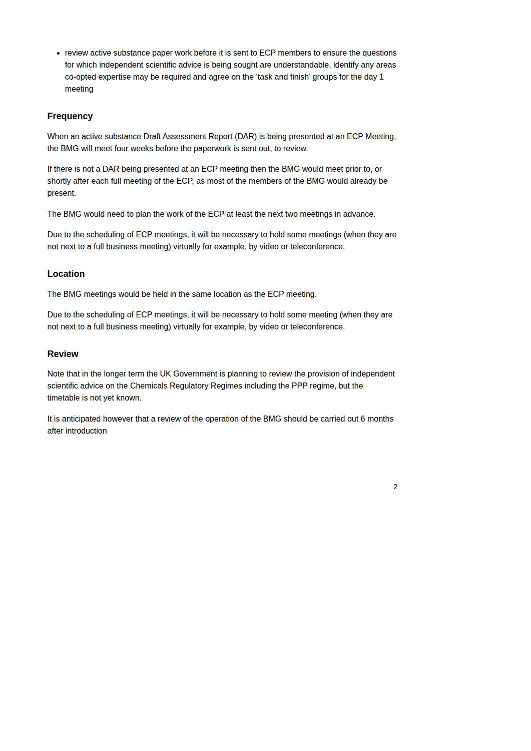review active substance paper work before it is sent to ECP members to ensure the questions for which independent scientific advice is being sought are understandable, identify any areas co-opted expertise may be required and agree on the ‘task and finish’ groups for the day 1 meeting
Frequency
When an active substance Draft Assessment Report (DAR) is being presented at an ECP Meeting, the BMG will meet four weeks before the paperwork is sent out, to review.
If there is not a DAR being presented at an ECP meeting then the BMG would meet prior to, or shortly after each full meeting of the ECP, as most of the members of the BMG would already be present.
The BMG would need to plan the work of the ECP at least the next two meetings in advance.
Due to the scheduling of ECP meetings, it will be necessary to hold some meetings (when they are not next to a full business meeting) virtually for example, by video or teleconference.
Location
The BMG meetings would be held in the same location as the ECP meeting.
Due to the scheduling of ECP meetings, it will be necessary to hold some meeting (when they are not next to a full business meeting) virtually for example, by video or teleconference.
Review
Note that in the longer term the UK Government is planning to review the provision of independent scientific advice on the Chemicals Regulatory Regimes including the PPP regime, but the timetable is not yet known.
It is anticipated however that a review of the operation of the BMG should be carried out 6 months after introduction
2